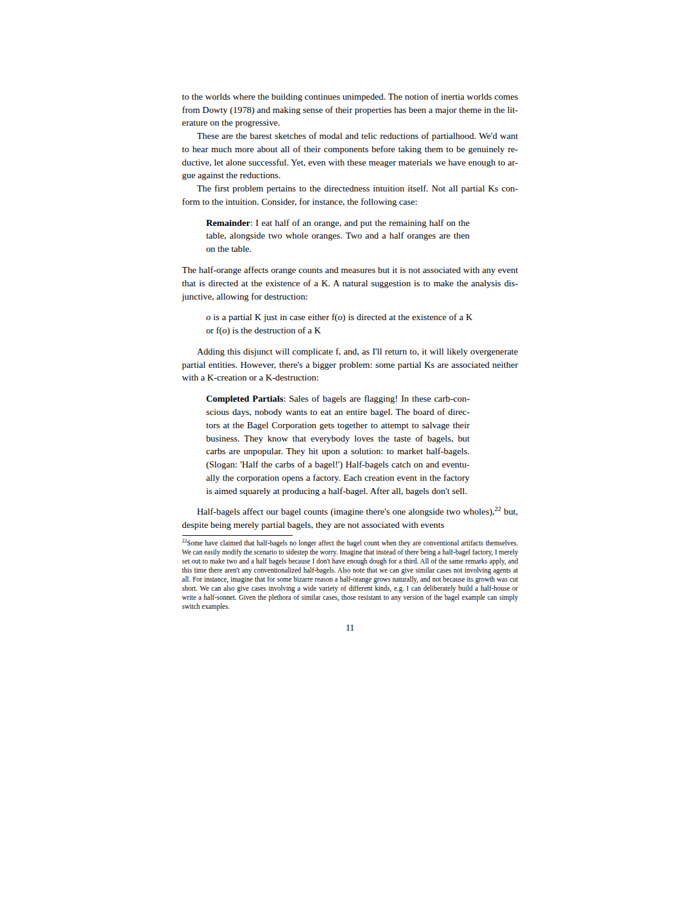to the worlds where the building continues unimpeded. The notion of inertia worlds comes from Dowty (1978) and making sense of their properties has been a major theme in the literature on the progressive.
These are the barest sketches of modal and telic reductions of partialhood. We'd want to hear much more about all of their components before taking them to be genuinely reductive, let alone successful. Yet, even with these meager materials we have enough to argue against the reductions.
The first problem pertains to the directedness intuition itself. Not all partial Ks conform to the intuition. Consider, for instance, the following case:
Remainder: I eat half of an orange, and put the remaining half on the table, alongside two whole oranges. Two and a half oranges are then on the table.
The half-orange affects orange counts and measures but it is not associated with any event that is directed at the existence of a K. A natural suggestion is to make the analysis disjunctive, allowing for destruction:
o is a partial K just in case either f(o) is directed at the existence of a K or f(o) is the destruction of a K
Adding this disjunct will complicate f, and, as I'll return to, it will likely overgenerate partial entities. However, there's a bigger problem: some partial Ks are associated neither with a K-creation or a K-destruction:
Completed Partials: Sales of bagels are flagging! In these carb-conscious days, nobody wants to eat an entire bagel. The board of directors at the Bagel Corporation gets together to attempt to salvage their business. They know that everybody loves the taste of bagels, but carbs are unpopular. They hit upon a solution: to market half-bagels. (Slogan: 'Half the carbs of a bagel!') Half-bagels catch on and eventually the corporation opens a factory. Each creation event in the factory is aimed squarely at producing a half-bagel. After all, bagels don't sell.
Half-bagels affect our bagel counts (imagine there's one alongside two wholes),22 but, despite being merely partial bagels, they are not associated with events
22Some have claimed that half-bagels no longer affect the bagel count when they are conventional artifacts themselves. We can easily modify the scenario to sidestep the worry. Imagine that instead of there being a half-bagel factory, I merely set out to make two and a half bagels because I don't have enough dough for a third. All of the same remarks apply, and this time there aren't any conventionalized half-bagels. Also note that we can give similar cases not involving agents at all. For instance, imagine that for some bizarre reason a half-orange grows naturally, and not because its growth was cut short. We can also give cases involving a wide variety of different kinds, e.g. I can deliberately build a half-house or write a half-sonnet. Given the plethora of similar cases, those resistant to any version of the bagel example can simply switch examples.
11